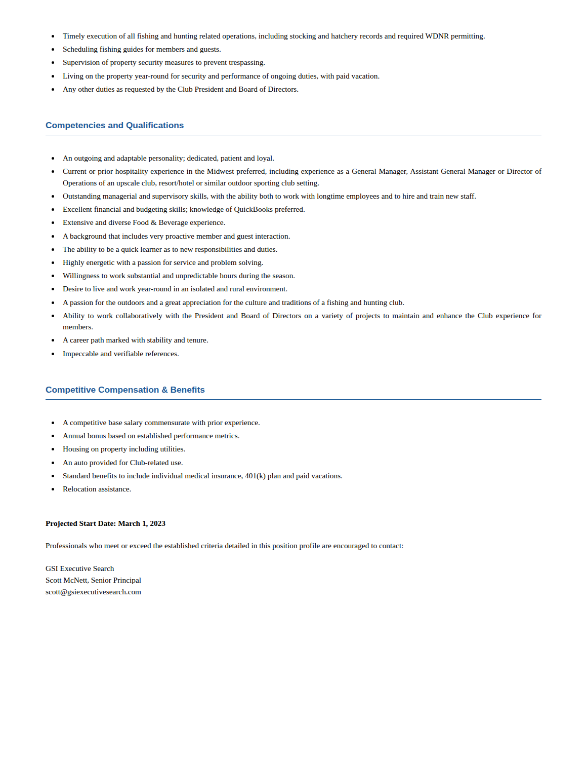Timely execution of all fishing and hunting related operations, including stocking and hatchery records and required WDNR permitting.
Scheduling fishing guides for members and guests.
Supervision of property security measures to prevent trespassing.
Living on the property year-round for security and performance of ongoing duties, with paid vacation.
Any other duties as requested by the Club President and Board of Directors.
Competencies and Qualifications
An outgoing and adaptable personality; dedicated, patient and loyal.
Current or prior hospitality experience in the Midwest preferred, including experience as a General Manager, Assistant General Manager or Director of Operations of an upscale club, resort/hotel or similar outdoor sporting club setting.
Outstanding managerial and supervisory skills, with the ability both to work with longtime employees and to hire and train new staff.
Excellent financial and budgeting skills; knowledge of QuickBooks preferred.
Extensive and diverse Food & Beverage experience.
A background that includes very proactive member and guest interaction.
The ability to be a quick learner as to new responsibilities and duties.
Highly energetic with a passion for service and problem solving.
Willingness to work substantial and unpredictable hours during the season.
Desire to live and work year-round in an isolated and rural environment.
A passion for the outdoors and a great appreciation for the culture and traditions of a fishing and hunting club.
Ability to work collaboratively with the President and Board of Directors on a variety of projects to maintain and enhance the Club experience for members.
A career path marked with stability and tenure.
Impeccable and verifiable references.
Competitive Compensation & Benefits
A competitive base salary commensurate with prior experience.
Annual bonus based on established performance metrics.
Housing on property including utilities.
An auto provided for Club-related use.
Standard benefits to include individual medical insurance, 401(k) plan and paid vacations.
Relocation assistance.
Projected Start Date: March 1, 2023
Professionals who meet or exceed the established criteria detailed in this position profile are encouraged to contact:
GSI Executive Search
Scott McNett, Senior Principal
scott@gsiexecutivesearch.com